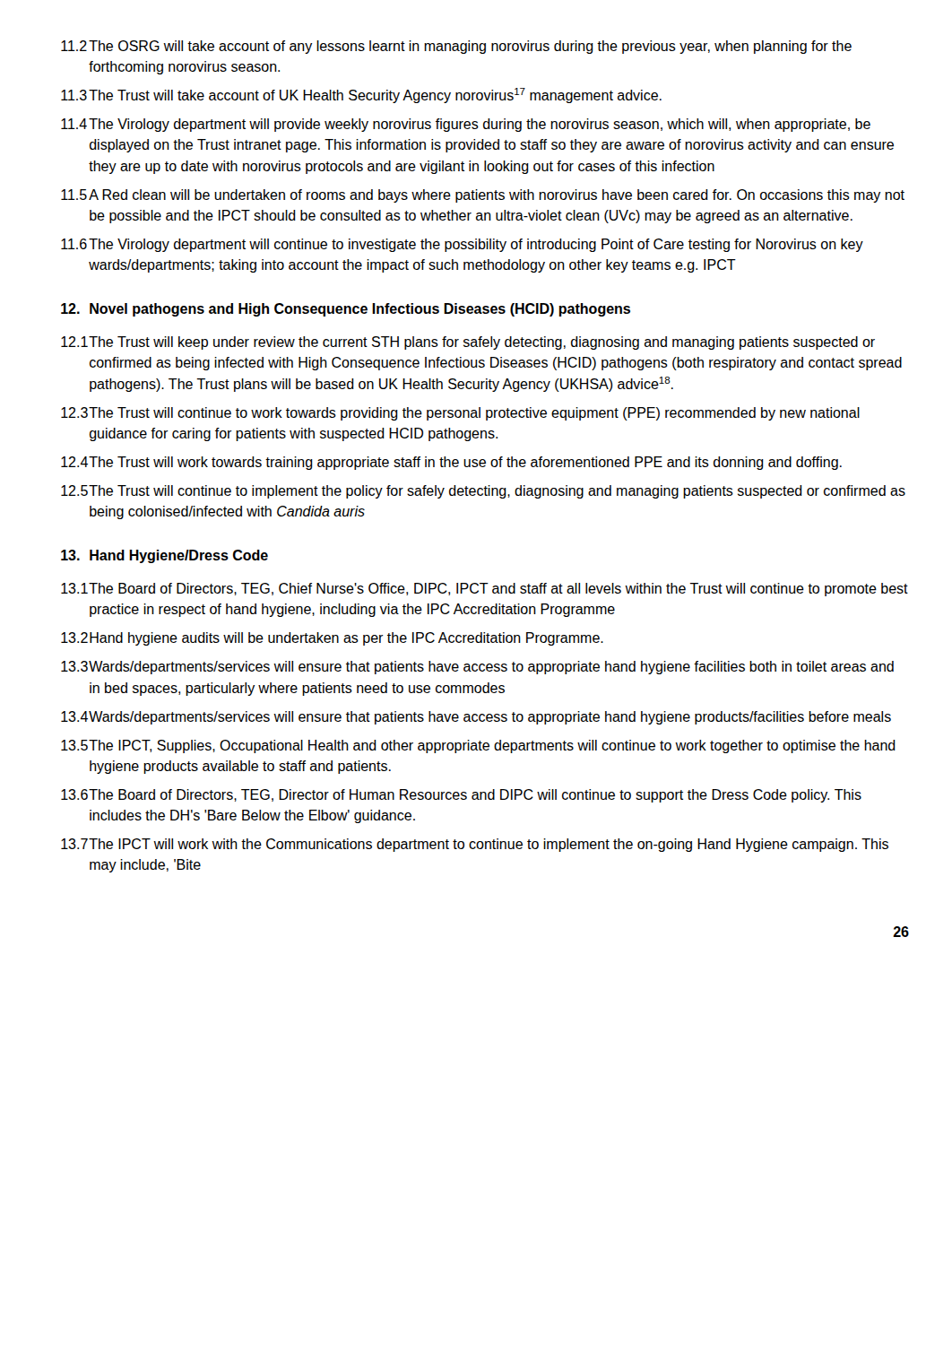11.2
The OSRG will take account of any lessons learnt in managing norovirus during the previous year, when planning for the forthcoming norovirus season.
11.3
The Trust will take account of UK Health Security Agency norovirus17 management advice.
11.4
The Virology department will provide weekly norovirus figures during the norovirus season, which will, when appropriate, be displayed on the Trust intranet page. This information is provided to staff so they are aware of norovirus activity and can ensure they are up to date with norovirus protocols and are vigilant in looking out for cases of this infection
11.5
A Red clean will be undertaken of rooms and bays where patients with norovirus have been cared for. On occasions this may not be possible and the IPCT should be consulted as to whether an ultra-violet clean (UVc) may be agreed as an alternative.
11.6
The Virology department will continue to investigate the possibility of introducing Point of Care testing for Norovirus on key wards/departments; taking into account the impact of such methodology on other key teams e.g. IPCT
12. Novel pathogens and High Consequence Infectious Diseases (HCID) pathogens
12.1
The Trust will keep under review the current STH plans for safely detecting, diagnosing and managing patients suspected or confirmed as being infected with High Consequence Infectious Diseases (HCID) pathogens (both respiratory and contact spread pathogens). The Trust plans will be based on UK Health Security Agency (UKHSA) advice18.
12.3
The Trust will continue to work towards providing the personal protective equipment (PPE) recommended by new national guidance for caring for patients with suspected HCID pathogens.
12.4
The Trust will work towards training appropriate staff in the use of the aforementioned PPE and its donning and doffing.
12.5
The Trust will continue to implement the policy for safely detecting, diagnosing and managing patients suspected or confirmed as being colonised/infected with Candida auris
13. Hand Hygiene/Dress Code
13.1
The Board of Directors, TEG, Chief Nurse's Office, DIPC, IPCT and staff at all levels within the Trust will continue to promote best practice in respect of hand hygiene, including via the IPC Accreditation Programme
13.2
Hand hygiene audits will be undertaken as per the IPC Accreditation Programme.
13.3
Wards/departments/services will ensure that patients have access to appropriate hand hygiene facilities both in toilet areas and in bed spaces, particularly where patients need to use commodes
13.4
Wards/departments/services will ensure that patients have access to appropriate hand hygiene products/facilities before meals
13.5
The IPCT, Supplies, Occupational Health and other appropriate departments will continue to work together to optimise the hand hygiene products available to staff and patients.
13.6
The Board of Directors, TEG, Director of Human Resources and DIPC will continue to support the Dress Code policy. This includes the DH's 'Bare Below the Elbow' guidance.
13.7
The IPCT will work with the Communications department to continue to implement the on-going Hand Hygiene campaign. This may include, 'Bite
26